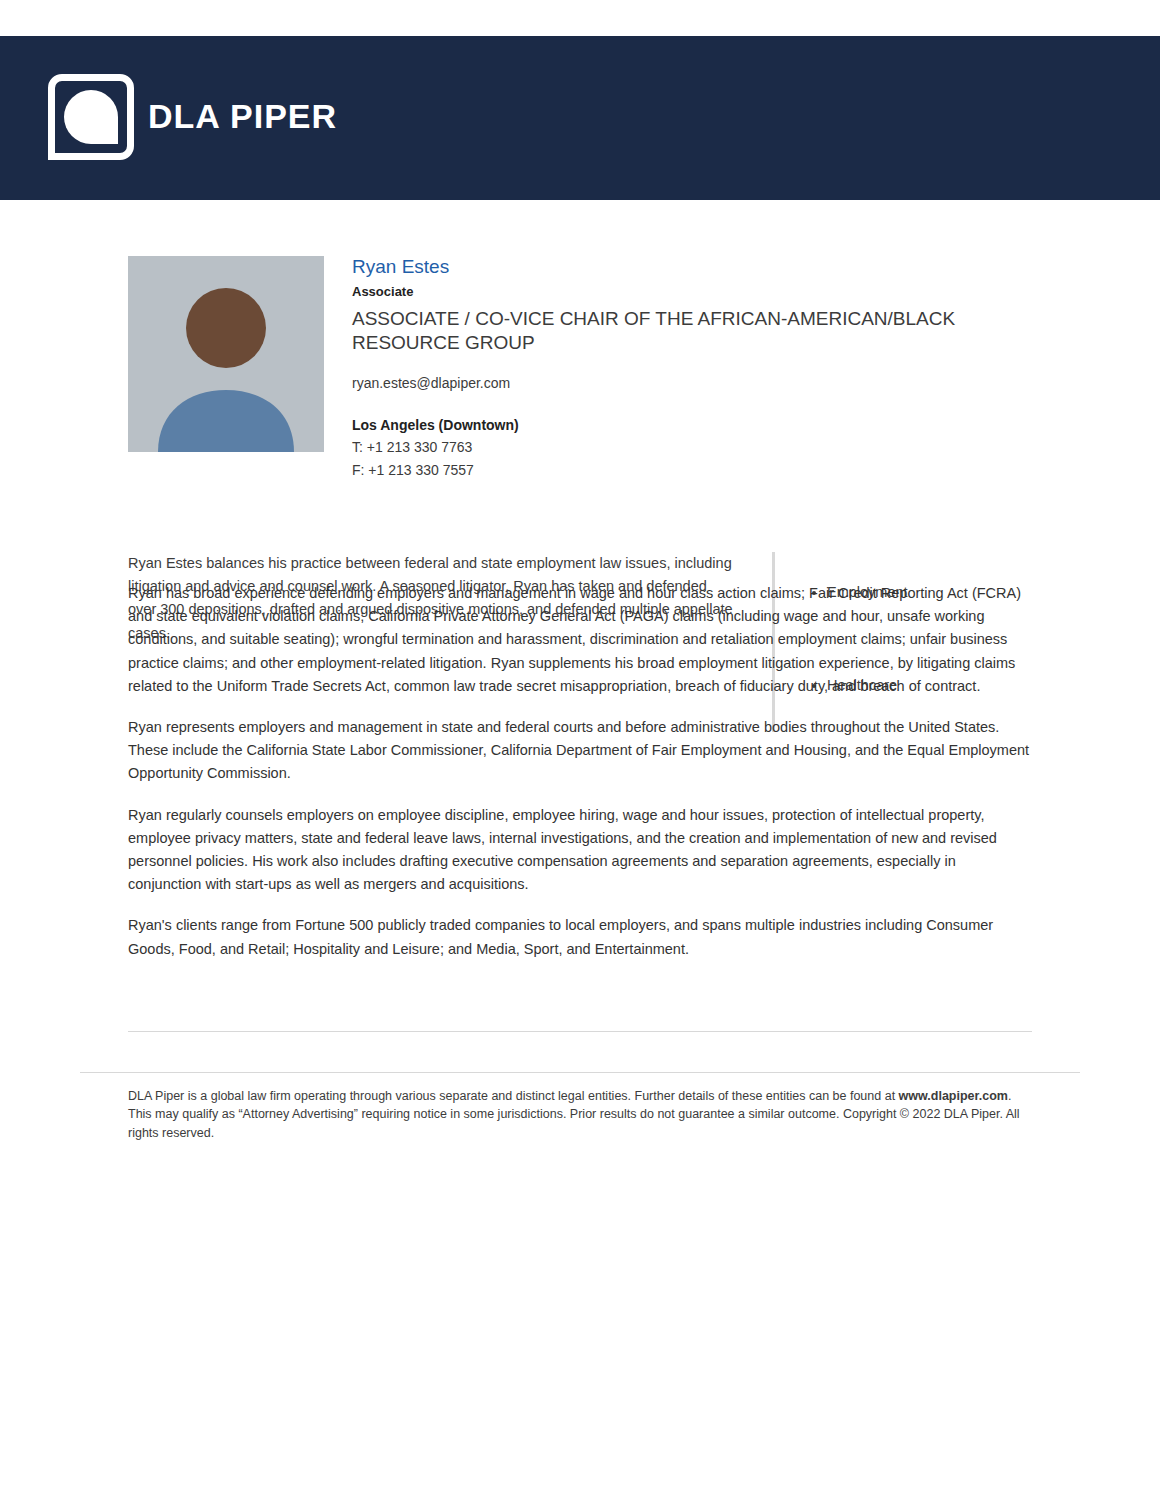DLA PIPER
Ryan Estes
Associate
ASSOCIATE / CO-VICE CHAIR OF THE AFRICAN-AMERICAN/BLACK RESOURCE GROUP
ryan.estes@dlapiper.com
Los Angeles (Downtown)
T: +1 213 330 7763
F: +1 213 330 7557
Ryan Estes balances his practice between federal and state employment law issues, including litigation and advice and counsel work. A seasoned litigator, Ryan has taken and defended over 300 depositions, drafted and argued dispositive motions, and defended multiple appellate cases.
Employment
Healthcare
Ryan has broad experience defending employers and management in wage and hour class action claims; Fair Credit Reporting Act (FCRA) and state equivalent violation claims; California Private Attorney General Act (PAGA) claims (including wage and hour, unsafe working conditions, and suitable seating); wrongful termination and harassment, discrimination and retaliation employment claims; unfair business practice claims; and other employment-related litigation. Ryan supplements his broad employment litigation experience, by litigating claims related to the Uniform Trade Secrets Act, common law trade secret misappropriation, breach of fiduciary duty, and breach of contract.
Ryan represents employers and management in state and federal courts and before administrative bodies throughout the United States. These include the California State Labor Commissioner, California Department of Fair Employment and Housing, and the Equal Employment Opportunity Commission.
Ryan regularly counsels employers on employee discipline, employee hiring, wage and hour issues, protection of intellectual property, employee privacy matters, state and federal leave laws, internal investigations, and the creation and implementation of new and revised personnel policies. His work also includes drafting executive compensation agreements and separation agreements, especially in conjunction with start-ups as well as mergers and acquisitions.
Ryan's clients range from Fortune 500 publicly traded companies to local employers, and spans multiple industries including Consumer Goods, Food, and Retail; Hospitality and Leisure; and Media, Sport, and Entertainment.
DLA Piper is a global law firm operating through various separate and distinct legal entities. Further details of these entities can be found at www.dlapiper.com. This may qualify as “Attorney Advertising” requiring notice in some jurisdictions. Prior results do not guarantee a similar outcome. Copyright © 2022 DLA Piper. All rights reserved.